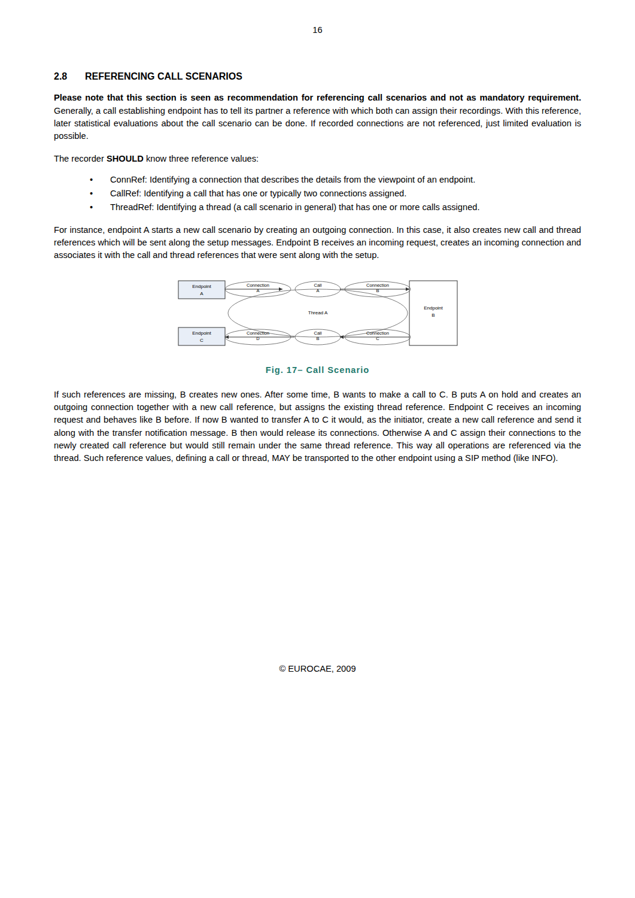16
2.8 REFERENCING CALL SCENARIOS
Please note that this section is seen as recommendation for referencing call scenarios and not as mandatory requirement. Generally, a call establishing endpoint has to tell its partner a reference with which both can assign their recordings. With this reference, later statistical evaluations about the call scenario can be done. If recorded connections are not referenced, just limited evaluation is possible.
The recorder SHOULD know three reference values:
ConnRef: Identifying a connection that describes the details from the viewpoint of an endpoint.
CallRef: Identifying a call that has one or typically two connections assigned.
ThreadRef: Identifying a thread (a call scenario in general) that has one or more calls assigned.
For instance, endpoint A starts a new call scenario by creating an outgoing connection. In this case, it also creates new call and thread references which will be sent along the setup messages. Endpoint B receives an incoming request, creates an incoming connection and associates it with the call and thread references that were sent along with the setup.
Endpoint A Endpoint C Endpoint B Thread A Connection A Call A Connection B Connection D Call B Connection C
Fig. 17– Call Scenario
If such references are missing, B creates new ones. After some time, B wants to make a call to C. B puts A on hold and creates an outgoing connection together with a new call reference, but assigns the existing thread reference. Endpoint C receives an incoming request and behaves like B before. If now B wanted to transfer A to C it would, as the initiator, create a new call reference and send it along with the transfer notification message. B then would release its connections. Otherwise A and C assign their connections to the newly created call reference but would still remain under the same thread reference. This way all operations are referenced via the thread. Such reference values, defining a call or thread, MAY be transported to the other endpoint using a SIP method (like INFO).
© EUROCAE, 2009